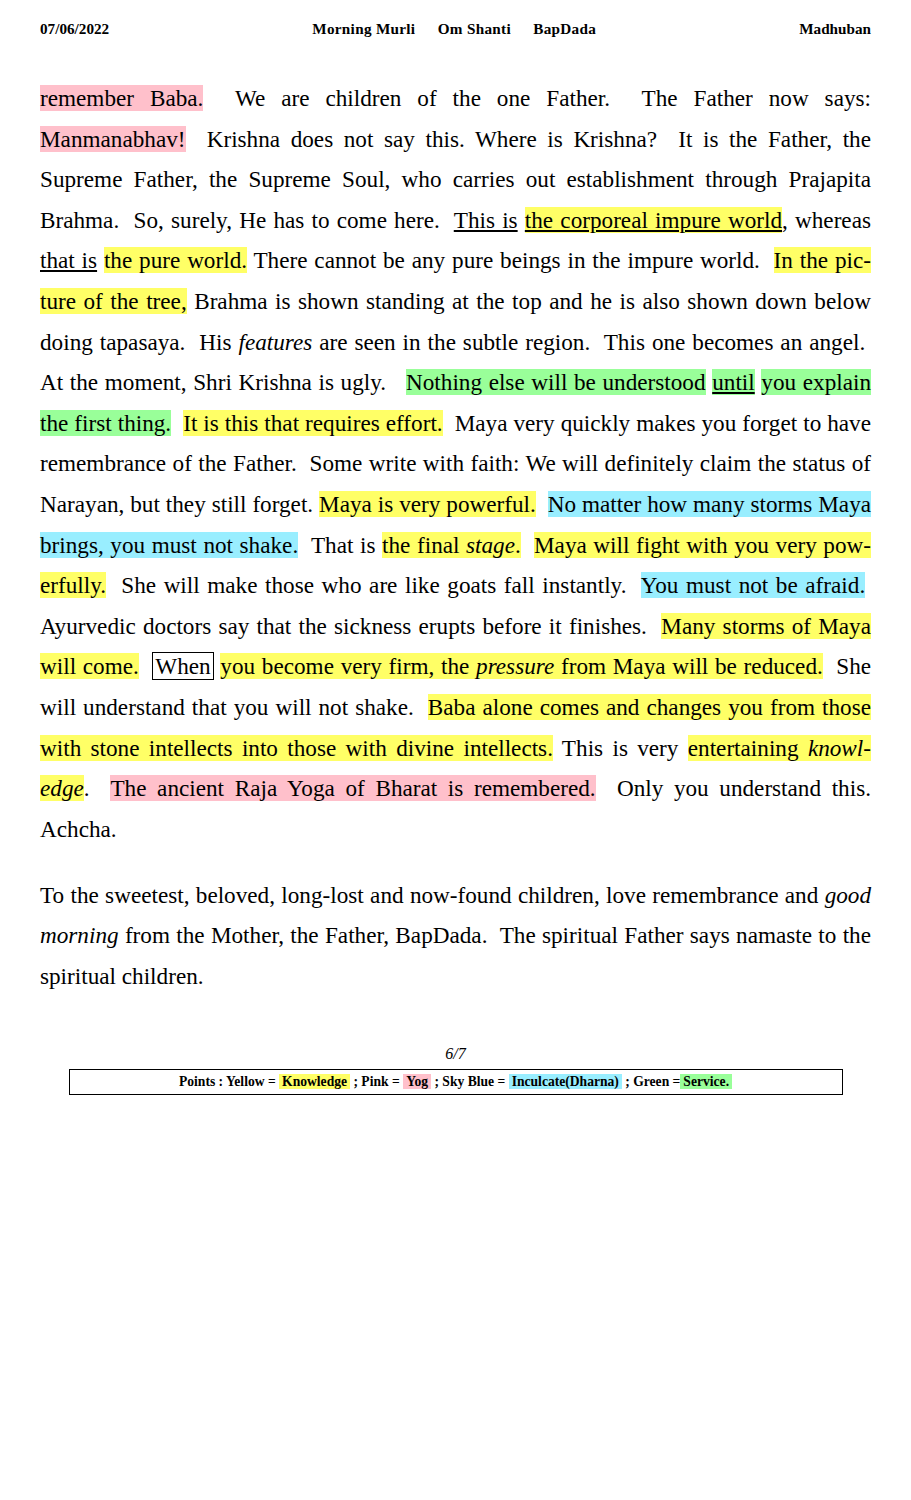07/06/2022
Morning Murli Om Shanti BapDada
Madhuban
remember Baba. We are children of the one Father. The Father now says: Manmanabhav! Krishna does not say this. Where is Krishna? It is the Father, the Supreme Father, the Supreme Soul, who carries out establishment through Prajapita Brahma. So, surely, He has to come here. This is the corporeal impure world, whereas that is the pure world. There cannot be any pure beings in the impure world. In the picture of the tree, Brahma is shown standing at the top and he is also shown down below doing tapasaya. His features are seen in the subtle region. This one becomes an angel. At the moment, Shri Krishna is ugly. Nothing else will be understood until you explain the first thing. It is this that requires effort. Maya very quickly makes you forget to have remembrance of the Father. Some write with faith: We will definitely claim the status of Narayan, but they still forget. Maya is very powerful. No matter how many storms Maya brings, you must not shake. That is the final stage. Maya will fight with you very powerfully. She will make those who are like goats fall instantly. You must not be afraid. Ayurvedic doctors say that the sickness erupts before it finishes. Many storms of Maya will come. When you become very firm, the pressure from Maya will be reduced. She will understand that you will not shake. Baba alone comes and changes you from those with stone intellects into those with divine intellects. This is very entertaining knowledge. The ancient Raja Yoga of Bharat is remembered. Only you understand this. Achcha.
To the sweetest, beloved, long-lost and now-found children, love remembrance and good morning from the Mother, the Father, BapDada. The spiritual Father says namaste to the spiritual children.
6/7
Points : Yellow = Knowledge ; Pink = Yog ; Sky Blue = Inculcate(Dharna) ; Green =Service.